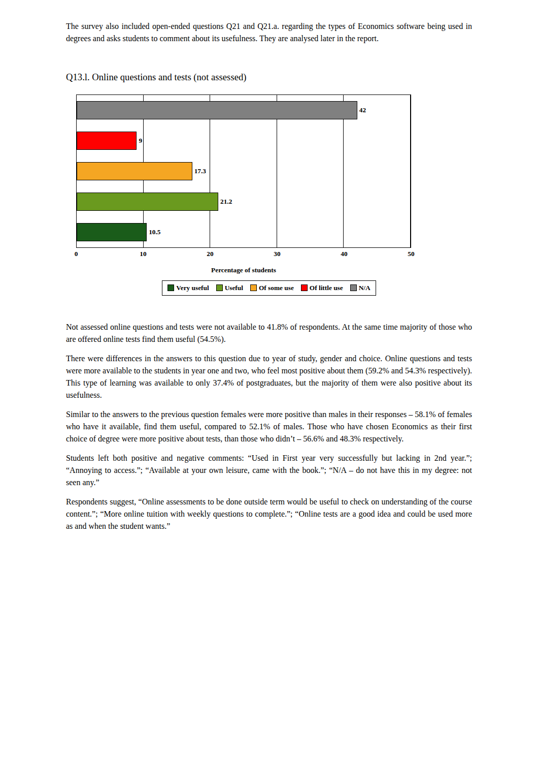The survey also included open-ended questions Q21 and Q21.a. regarding the types of Economics software being used in degrees and asks students to comment about its usefulness. They are analysed later in the report.
Q13.l. Online questions and tests (not assessed)
42
9
17.3
21.2
10.5
0 10 20 30 40 50
Percentage of students
Very useful
Useful
Of some use
Of little use
N/A
Not assessed online questions and tests were not available to 41.8% of respondents. At the same time majority of those who are offered online tests find them useful (54.5%).
There were differences in the answers to this question due to year of study, gender and choice. Online questions and tests were more available to the students in year one and two, who feel most positive about them (59.2% and 54.3% respectively). This type of learning was available to only 37.4% of postgraduates, but the majority of them were also positive about its usefulness.
Similar to the answers to the previous question females were more positive than males in their responses – 58.1% of females who have it available, find them useful, compared to 52.1% of males. Those who have chosen Economics as their first choice of degree were more positive about tests, than those who didn’t – 56.6% and 48.3% respectively.
Students left both positive and negative comments: “Used in First year very successfully but lacking in 2nd year.”; “Annoying to access.”; “Available at your own leisure, came with the book.”; “N/A – do not have this in my degree: not seen any.”
Respondents suggest, “Online assessments to be done outside term would be useful to check on understanding of the course content.”; “More online tuition with weekly questions to complete.”; “Online tests are a good idea and could be used more as and when the student wants.”